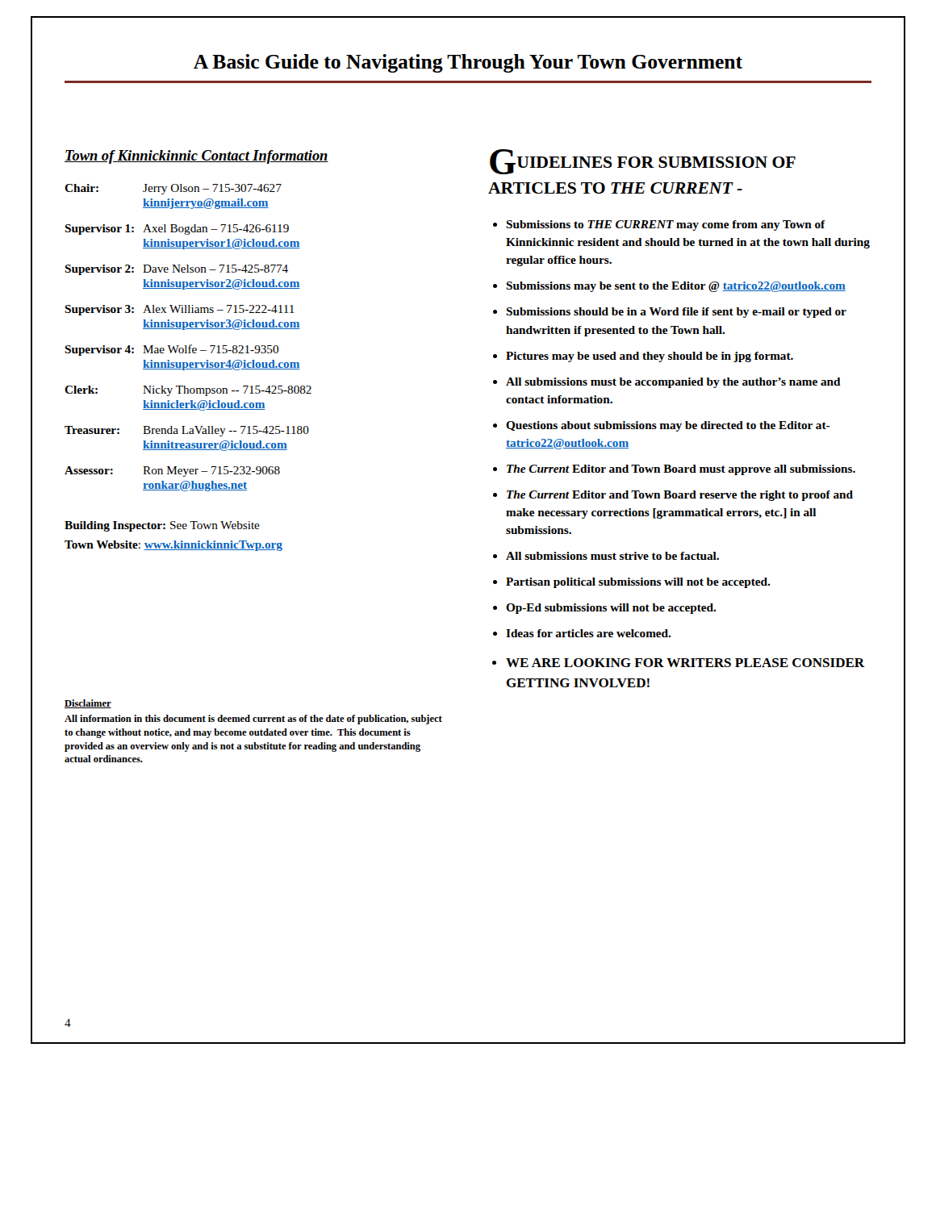A Basic Guide to Navigating Through Your Town Government
Town of Kinnickinnic Contact Information
| Chair: | Jerry Olson – 715-307-4627 kinnijerryo@gmail.com |
| Supervisor 1: | Axel Bogdan – 715-426-6119 kinnisupervisor1@icloud.com |
| Supervisor 2: | Dave Nelson – 715-425-8774 kinnisupervisor2@icloud.com |
| Supervisor 3: | Alex Williams – 715-222-4111 kinnisupervisor3@icloud.com |
| Supervisor 4: | Mae Wolfe – 715-821-9350 kinnisupervisor4@icloud.com |
| Clerk: | Nicky Thompson -- 715-425-8082 kinniclerk@icloud.com |
| Treasurer: | Brenda LaValley -- 715-425-1180 kinnitreasurer@icloud.com |
| Assessor: | Ron Meyer – 715-232-9068 ronkar@hughes.net |
Building Inspector: See Town Website
Town Website: www.kinnickinnicTwp.org
Disclaimer
All information in this document is deemed current as of the date of publication, subject to change without notice, and may become outdated over time. This document is provided as an overview only and is not a substitute for reading and understanding actual ordinances.
GUIDELINES FOR SUBMISSION OF ARTICLES TO THE CURRENT -
Submissions to THE CURRENT may come from any Town of Kinnickinnic resident and should be turned in at the town hall during regular office hours.
Submissions may be sent to the Editor @ tatrico22@outlook.com
Submissions should be in a Word file if sent by e-mail or typed or handwritten if presented to the Town hall.
Pictures may be used and they should be in jpg format.
All submissions must be accompanied by the author’s name and contact information.
Questions about submissions may be directed to the Editor at- tatrico22@outlook.com
The Current Editor and Town Board must approve all submissions.
The Current Editor and Town Board reserve the right to proof and make necessary corrections [grammatical errors, etc.] in all submissions.
All submissions must strive to be factual.
Partisan political submissions will not be accepted.
Op-Ed submissions will not be accepted.
Ideas for articles are welcomed.
WE ARE LOOKING FOR WRITERS PLEASE CONSIDER GETTING INVOLVED!
4